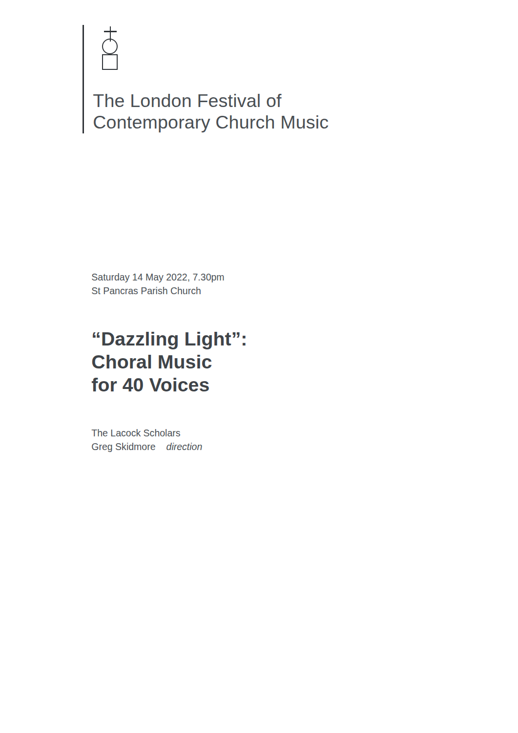The London Festival of
Contemporary Church Music
Saturday 14 May 2022, 7.30pm
St Pancras Parish Church
“Dazzling Light”:
Choral Music
for 40 Voices
The Lacock Scholars
Greg Skidmore direction